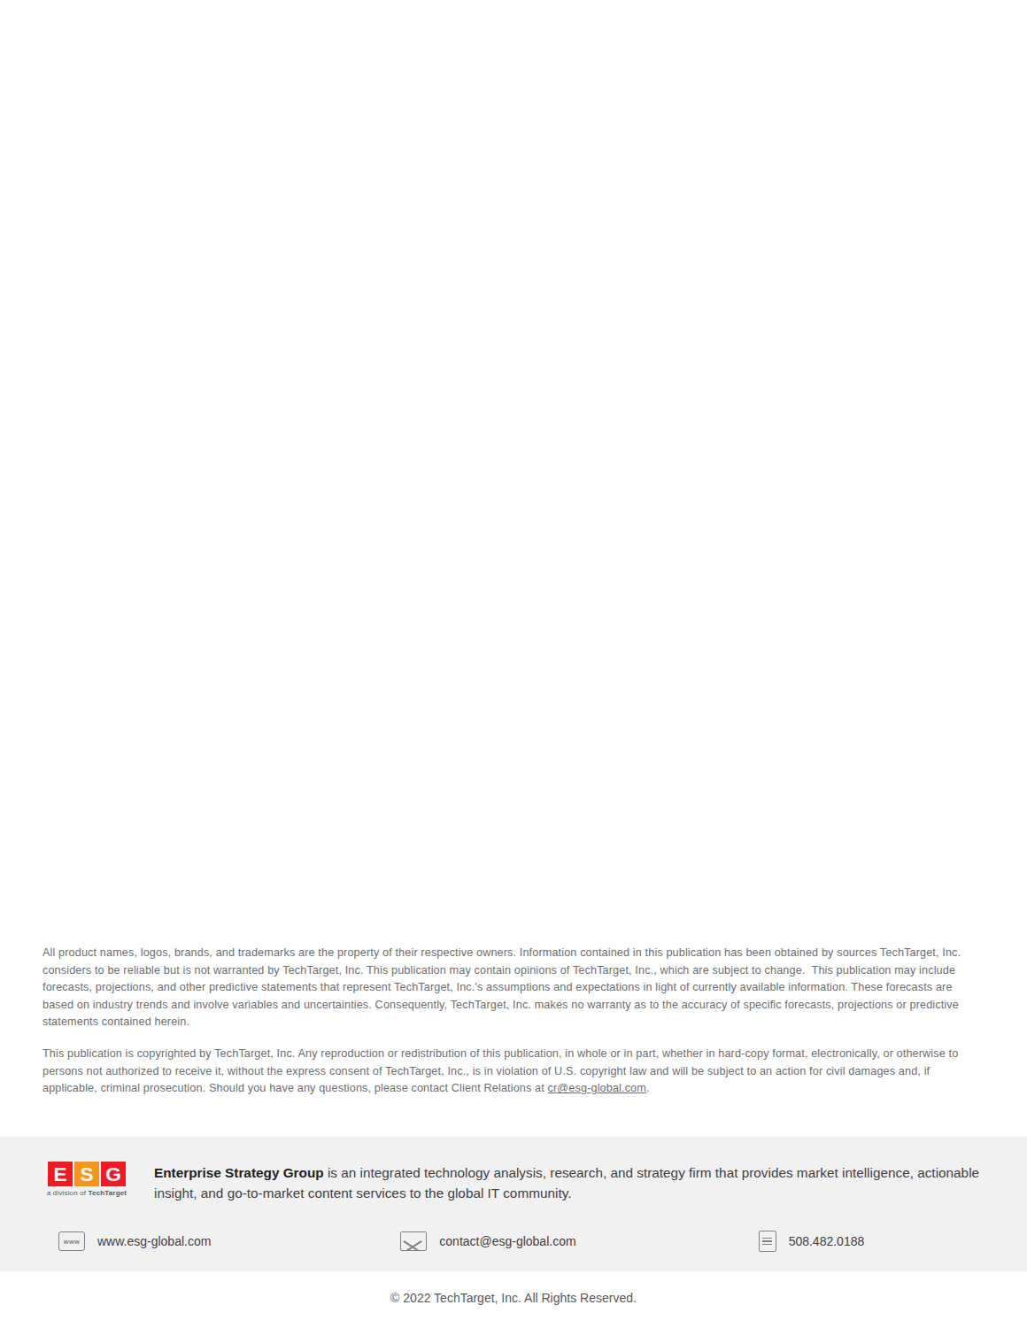All product names, logos, brands, and trademarks are the property of their respective owners. Information contained in this publication has been obtained by sources TechTarget, Inc. considers to be reliable but is not warranted by TechTarget, Inc. This publication may contain opinions of TechTarget, Inc., which are subject to change. This publication may include forecasts, projections, and other predictive statements that represent TechTarget, Inc.'s assumptions and expectations in light of currently available information. These forecasts are based on industry trends and involve variables and uncertainties. Consequently, TechTarget, Inc. makes no warranty as to the accuracy of specific forecasts, projections or predictive statements contained herein.
This publication is copyrighted by TechTarget, Inc. Any reproduction or redistribution of this publication, in whole or in part, whether in hard-copy format, electronically, or otherwise to persons not authorized to receive it, without the express consent of TechTarget, Inc., is in violation of U.S. copyright law and will be subject to an action for civil damages and, if applicable, criminal prosecution. Should you have any questions, please contact Client Relations at cr@esg-global.com.
ESG
a division of TechTarget
Enterprise Strategy Group is an integrated technology analysis, research, and strategy firm that provides market intelligence, actionable insight, and go-to-market content services to the global IT community.
www www.esg-global.com
contact@esg-global.com
508.482.0188
© 2022 TechTarget, Inc. All Rights Reserved.